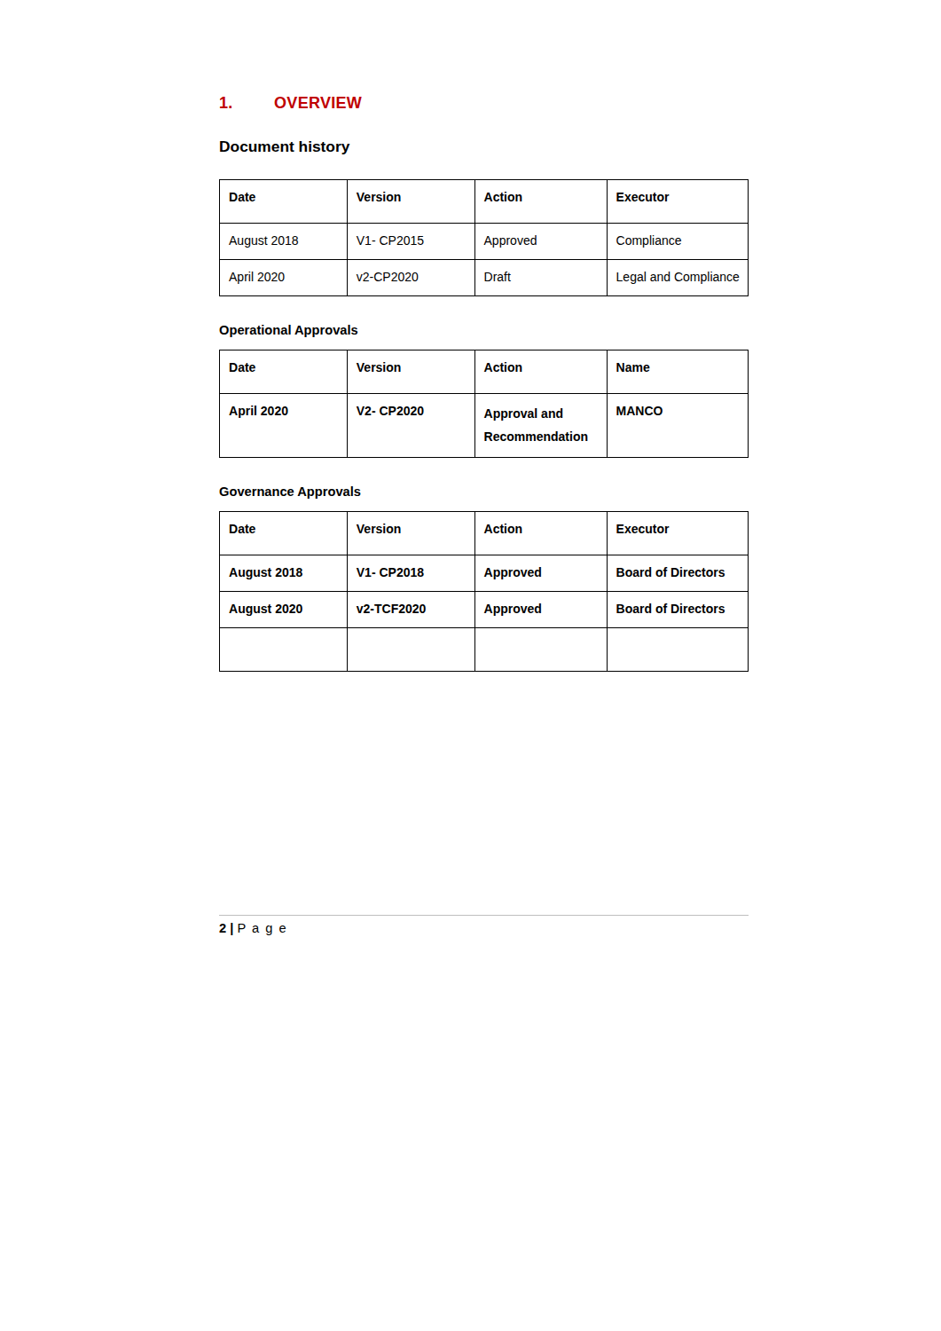1. OVERVIEW
Document history
| Date | Version | Action | Executor |
| August 2018 | V1- CP2015 | Approved | Compliance |
| April 2020 | v2-CP2020 | Draft | Legal and Compliance |
Operational Approvals
| Date | Version | Action | Name |
| April 2020 | V2- CP2020 | Approval and Recommendation | MANCO |
Governance Approvals
| Date | Version | Action | Executor |
| August 2018 | V1- CP2018 | Approved | Board of Directors |
| August 2020 | v2-TCF2020 | Approved | Board of Directors |
2 | P a g e